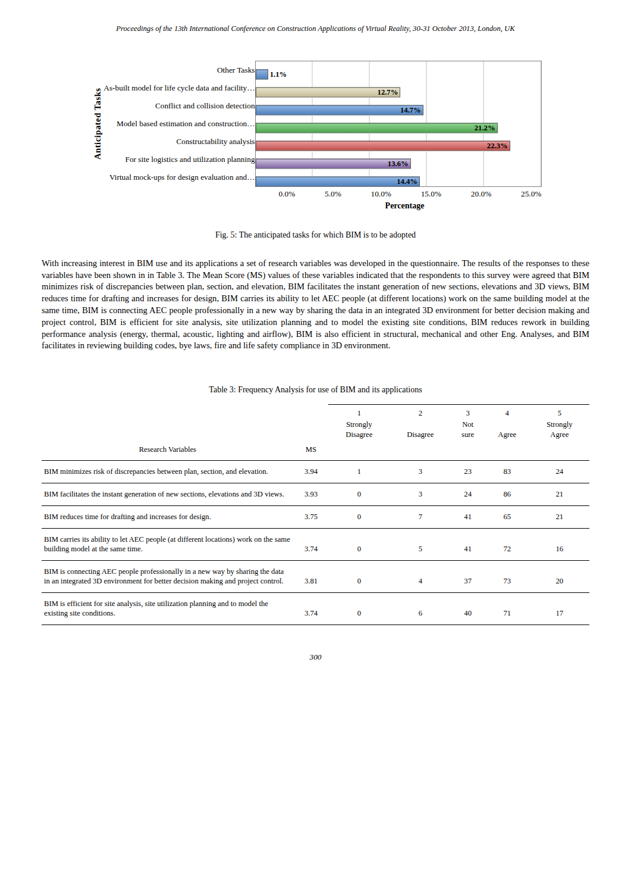Proceedings of the 13th International Conference on Construction Applications of Virtual Reality, 30-31 October 2013, London, UK
Anticipated Tasks
| Other Tasks | 1.1% |
| As-built model for life cycle data and facility… | 12.7% |
| Conflict and collision detection | 14.7% |
| Model based estimation and construction… | 21.2% |
| Constructability analysis | 22.3% |
| For site logistics and utilization planning | 13.6% |
| Virtual mock-ups for design evaluation and… | 14.4% |
0.0% 5.0% 10.0% 15.0% 20.0% 25.0%
Percentage
Fig. 5: The anticipated tasks for which BIM is to be adopted
With increasing interest in BIM use and its applications a set of research variables was developed in the questionnaire. The results of the responses to these variables have been shown in in Table 3. The Mean Score (MS) values of these variables indicated that the respondents to this survey were agreed that BIM minimizes risk of discrepancies between plan, section, and elevation, BIM facilitates the instant generation of new sections, elevations and 3D views, BIM reduces time for drafting and increases for design, BIM carries its ability to let AEC people (at different locations) work on the same building model at the same time, BIM is connecting AEC people professionally in a new way by sharing the data in an integrated 3D environment for better decision making and project control, BIM is efficient for site analysis, site utilization planning and to model the existing site conditions, BIM reduces rework in building performance analysis (energy, thermal, acoustic, lighting and airflow), BIM is also efficient in structural, mechanical and other Eng. Analyses, and BIM facilitates in reviewing building codes, bye laws, fire and life safety compliance in 3D environment.
Table 3: Frequency Analysis for use of BIM and its applications
| | | 1 | 2 | 3 | 4 | 5 |
| --- | --- | --- | --- | --- | --- | --- |
| | | Strongly Disagree | Disagree | Not sure | Agree | Strongly Agree |
| Research Variables | MS | | | | | |
| BIM minimizes risk of discrepancies between plan, section, and elevation. | 3.94 | 1 | 3 | 23 | 83 | 24 |
| BIM facilitates the instant generation of new sections, elevations and 3D views. | 3.93 | 0 | 3 | 24 | 86 | 21 |
| BIM reduces time for drafting and increases for design. | 3.75 | 0 | 7 | 41 | 65 | 21 |
| BIM carries its ability to let AEC people (at different locations) work on the same building model at the same time. | 3.74 | 0 | 5 | 41 | 72 | 16 |
| BIM is connecting AEC people professionally in a new way by sharing the data in an integrated 3D environment for better decision making and project control. | 3.81 | 0 | 4 | 37 | 73 | 20 |
| BIM is efficient for site analysis, site utilization planning and to model the existing site conditions. | 3.74 | 0 | 6 | 40 | 71 | 17 |
300